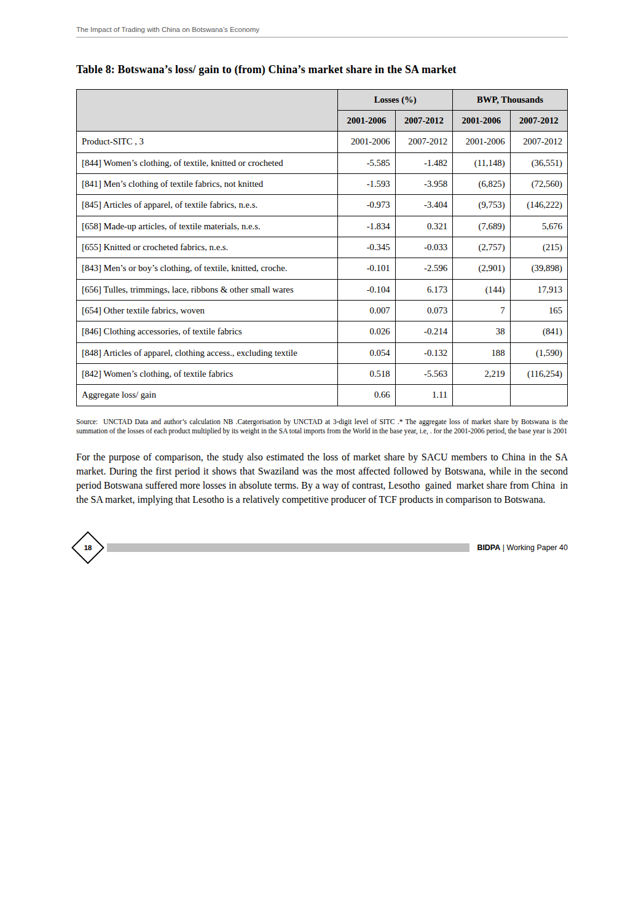The Impact of Trading with China on Botswana’s Economy
Table 8: Botswana’s loss/ gain to (from) China’s market share in the SA market
| | Losses (%) | BWP, Thousands |
| --- | --- | --- |
| 2001-2006 | 2007-2012 | 2001-2006 | 2007-2012 |
| Product-SITC , 3 | 2001-2006 | 2007-2012 | 2001-2006 | 2007-2012 |
| [844] Women’s clothing, of textile, knitted or crocheted | -5.585 | -1.482 | (11,148) | (36,551) |
| [841] Men’s clothing of textile fabrics, not knitted | -1.593 | -3.958 | (6,825) | (72,560) |
| [845] Articles of apparel, of textile fabrics, n.e.s. | -0.973 | -3.404 | (9,753) | (146,222) |
| [658] Made-up articles, of textile materials, n.e.s. | -1.834 | 0.321 | (7,689) | 5,676 |
| [655] Knitted or crocheted fabrics, n.e.s. | -0.345 | -0.033 | (2,757) | (215) |
| [843] Men’s or boy’s clothing, of textile, knitted, croche. | -0.101 | -2.596 | (2,901) | (39,898) |
| [656] Tulles, trimmings, lace, ribbons & other small wares | -0.104 | 6.173 | (144) | 17,913 |
| [654] Other textile fabrics, woven | 0.007 | 0.073 | 7 | 165 |
| [846] Clothing accessories, of textile fabrics | 0.026 | -0.214 | 38 | (841) |
| [848] Articles of apparel, clothing access., excluding textile | 0.054 | -0.132 | 188 | (1,590) |
| [842] Women’s clothing, of textile fabrics | 0.518 | -5.563 | 2,219 | (116,254) |
| Aggregate loss/ gain | 0.66 | 1.11 | | |
Source: UNCTAD Data and author’s calculation NB .Catergorisation by UNCTAD at 3-digit level of SITC .* The aggregate loss of market share by Botswana is the summation of the losses of each product multiplied by its weight in the SA total imports from the World in the base year, i.e, . for the 2001-2006 period, the base year is 2001
For the purpose of comparison, the study also estimated the loss of market share by SACU members to China in the SA market. During the first period it shows that Swaziland was the most affected followed by Botswana, while in the second period Botswana suffered more losses in absolute terms. By a way of contrast, Lesotho gained market share from China in the SA market, implying that Lesotho is a relatively competitive producer of TCF products in comparison to Botswana.
18
BIDPA | Working Paper 40